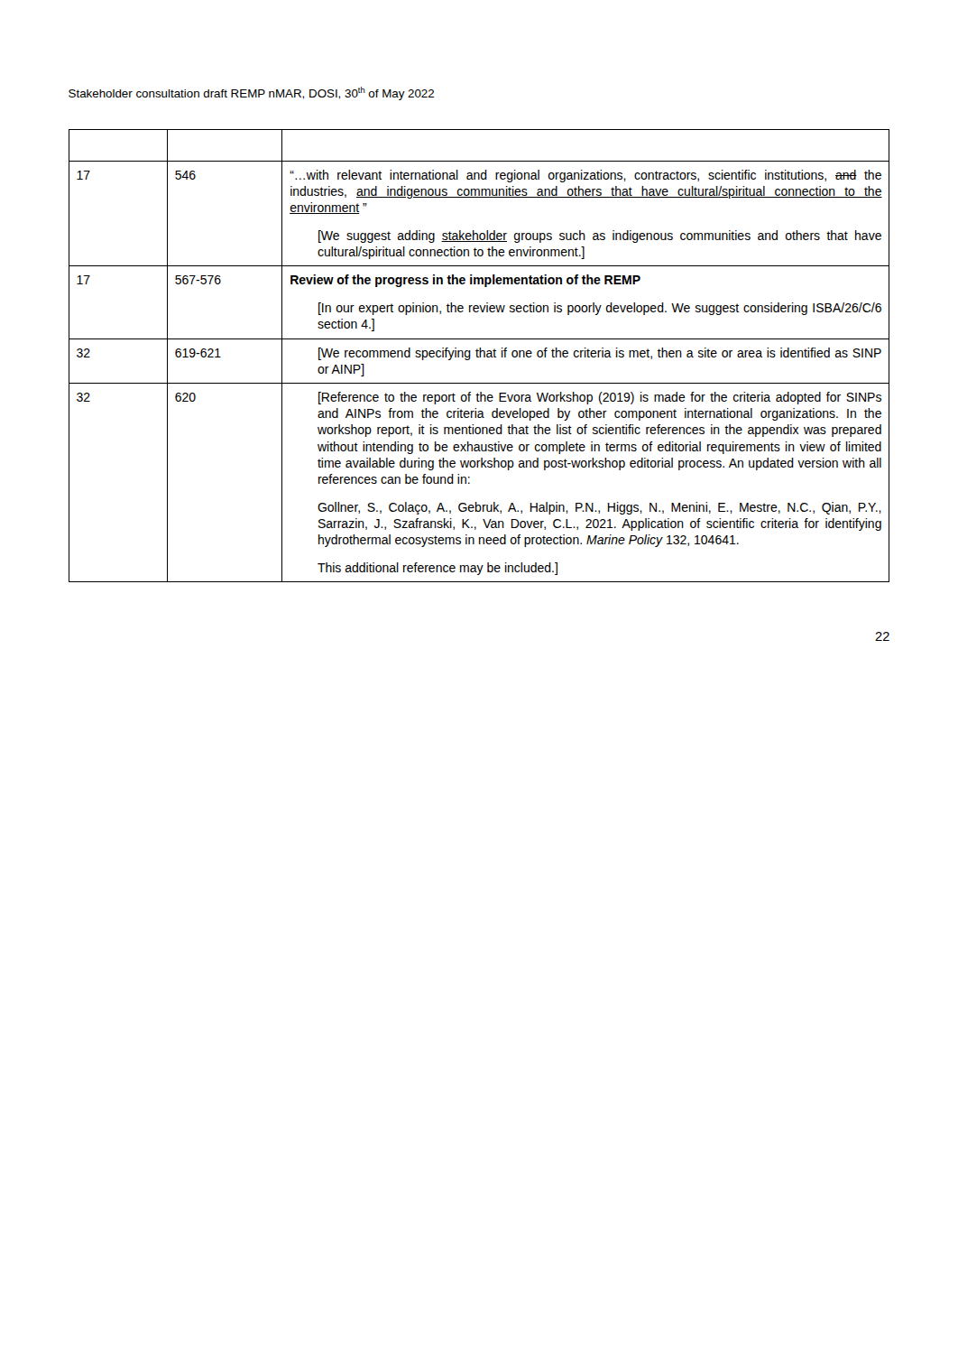Stakeholder consultation draft REMP nMAR, DOSI, 30th of May 2022
| 17 | 546 | “…with relevant international and regional organizations, contractors, scientific institutions, and the industries, and indigenous communities and others that have cultural/spiritual connection to the environment ” [We suggest adding stakeholder groups such as indigenous communities and others that have cultural/spiritual connection to the environment.] |
| 17 | 567-576 | Review of the progress in the implementation of the REMP [In our expert opinion, the review section is poorly developed. We suggest considering ISBA/26/C/6 section 4.] |
| 32 | 619-621 | [We recommend specifying that if one of the criteria is met, then a site or area is identified as SINP or AINP] |
| 32 | 620 | [Reference to the report of the Evora Workshop (2019) is made for the criteria adopted for SINPs and AINPs from the criteria developed by other component international organizations. In the workshop report, it is mentioned that the list of scientific references in the appendix was prepared without intending to be exhaustive or complete in terms of editorial requirements in view of limited time available during the workshop and post-workshop editorial process. An updated version with all references can be found in: Gollner, S., Colaço, A., Gebruk, A., Halpin, P.N., Higgs, N., Menini, E., Mestre, N.C., Qian, P.Y., Sarrazin, J., Szafranski, K., Van Dover, C.L., 2021. Application of scientific criteria for identifying hydrothermal ecosystems in need of protection. Marine Policy 132, 104641. This additional reference may be included.] |
22